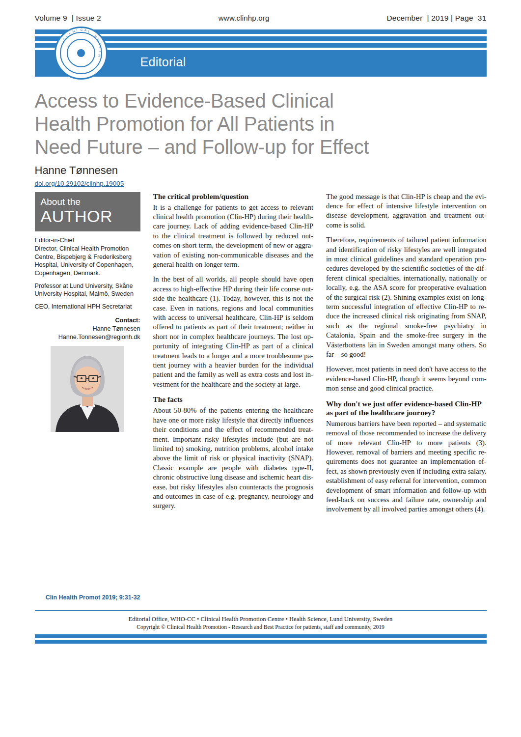Volume 9 | Issue 2
www.clinhp.org
December | 2019 | Page 31
C L I N I C A L H E A L T H
Editorial
Access to Evidence-Based Clinical
Health Promotion for All Patients in
Need Future – and Follow-up for Effect
Hanne Tønnesen
doi.org/10.29102/clinhp.19005
About the
AUTHOR
Editor-in-Chief
Director, Clinical Health Promotion Centre, Bispebjerg & Frederiksberg Hospital, University of Copenhagen, Copenhagen, Denmark.
Professor at Lund University, Skåne University Hospital, Malmö, Sweden
CEO, International HPH Secretariat
Contact:
Hanne Tønnesen
Hanne.Tonnesen@regionh.dk
Clin Health Promot 2019; 9:31-32
The critical problem/question
It is a challenge for patients to get access to relevant clinical health promotion (Clin-HP) during their healthcare journey. Lack of adding evidence-based Clin-HP to the clinical treatment is followed by reduced outcomes on short term, the development of new or aggravation of existing non-communicable diseases and the general health on longer term.
In the best of all worlds, all people should have open access to high-effective HP during their life course outside the healthcare (1). Today, however, this is not the case. Even in nations, regions and local communities with access to universal healthcare, Clin-HP is seldom offered to patients as part of their treatment; neither in short nor in complex healthcare journeys. The lost opportunity of integrating Clin-HP as part of a clinical treatment leads to a longer and a more troublesome patient journey with a heavier burden for the individual patient and the family as well as extra costs and lost investment for the healthcare and the society at large.
The facts
About 50-80% of the patients entering the healthcare have one or more risky lifestyle that directly influences their conditions and the effect of recommended treatment. Important risky lifestyles include (but are not limited to) smoking, nutrition problems, alcohol intake above the limit of risk or physical inactivity (SNAP). Classic example are people with diabetes type-II, chronic obstructive lung disease and ischemic heart disease, but risky lifestyles also counteracts the prognosis and outcomes in case of e.g. pregnancy, neurology and surgery.
The good message is that Clin-HP is cheap and the evidence for effect of intensive lifestyle intervention on disease development, aggravation and treatment outcome is solid.
Therefore, requirements of tailored patient information and identification of risky lifestyles are well integrated in most clinical guidelines and standard operation procedures developed by the scientific societies of the different clinical specialties, internationally, nationally or locally, e.g. the ASA score for preoperative evaluation of the surgical risk (2). Shining examples exist on long-term successful integration of effective Clin-HP to reduce the increased clinical risk originating from SNAP, such as the regional smoke-free psychiatry in Catalonia, Spain and the smoke-free surgery in the Västerbottens län in Sweden amongst many others. So far – so good!
However, most patients in need don't have access to the evidence-based Clin-HP, though it seems beyond common sense and good clinical practice.
Why don't we just offer evidence-based Clin-HP as part of the healthcare journey?
Numerous barriers have been reported – and systematic removal of those recommended to increase the delivery of more relevant Clin-HP to more patients (3). However, removal of barriers and meeting specific requirements does not guarantee an implementation effect, as shown previously even if including extra salary, establishment of easy referral for intervention, common development of smart information and follow-up with feed-back on success and failure rate, ownership and involvement by all involved parties amongst others (4).
Editorial Office, WHO-CC • Clinical Health Promotion Centre • Health Science, Lund University, Sweden
Copyright © Clinical Health Promotion - Research and Best Practice for patients, staff and community, 2019